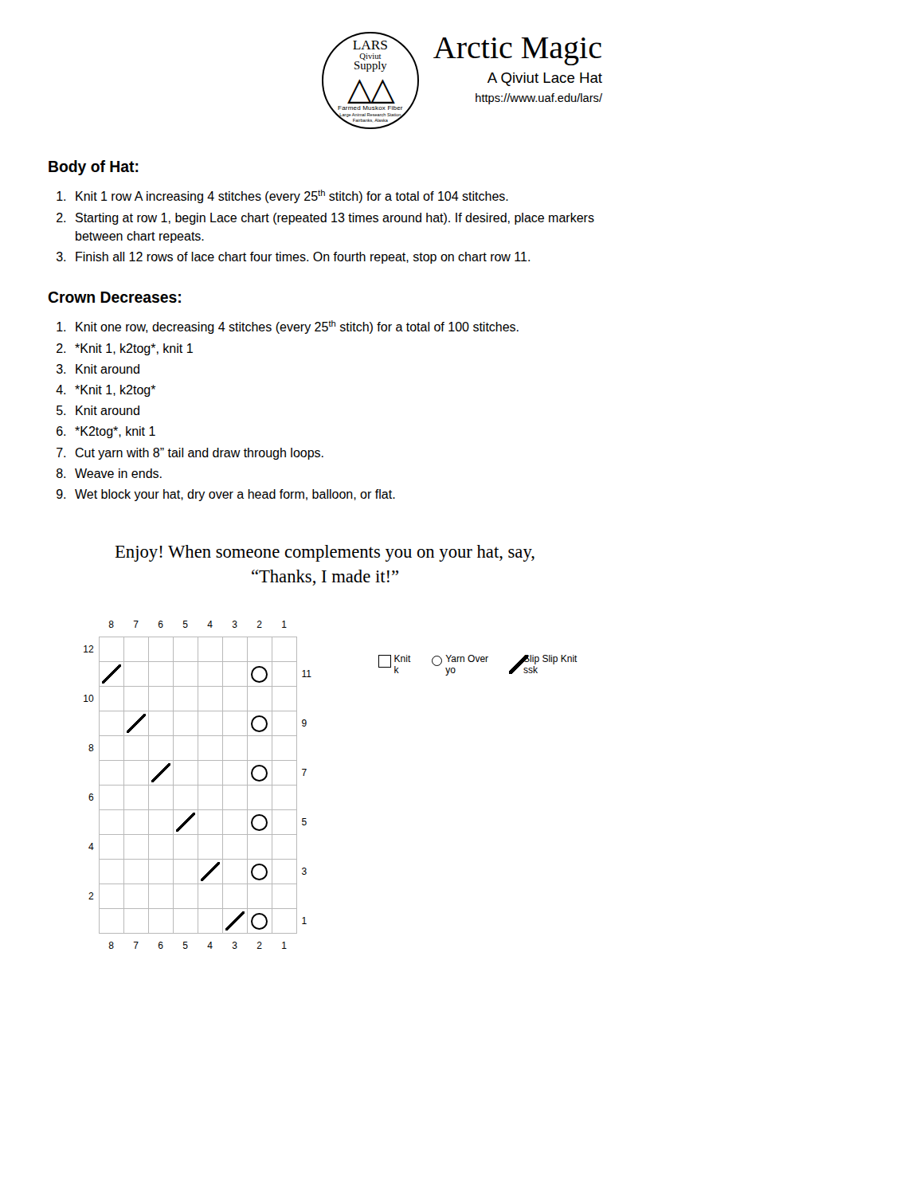LARS Qiviut
Supply
△△
Farmed Muskox Fiber
Large Animal Research Station
Fairbanks, Alaska
Arctic Magic
A Qiviut Lace Hat
https://www.uaf.edu/lars/
Body of Hat:
Knit 1 row A increasing 4 stitches (every 25th stitch) for a total of 104 stitches.
Starting at row 1, begin Lace chart (repeated 13 times around hat). If desired, place markers between chart repeats.
Finish all 12 rows of lace chart four times. On fourth repeat, stop on chart row 11.
Crown Decreases:
Knit one row, decreasing 4 stitches (every 25th stitch) for a total of 100 stitches.
*Knit 1, k2tog*, knit 1
Knit around
*Knit 1, k2tog*
Knit around
*K2tog*, knit 1
Cut yarn with 8” tail and draw through loops.
Weave in ends.
Wet block your hat, dry over a head form, balloon, or flat.
Enjoy! When someone complements you on your hat, say,
“Thanks, I made it!”
| | 8 | 7 | 6 | 5 | 4 | 3 | 2 | 1 | |
| 12 | | | | | | | | | |
| | | | | | | | | | 11 |
| 10 | | | | | | | | | |
| | | | | | | | | | 9 |
| 8 | | | | | | | | | |
| | | | | | | | | | 7 |
| 6 | | | | | | | | | |
| | | | | | | | | | 5 |
| 4 | | | | | | | | | |
| | | | | | | | | | 3 |
| 2 | | | | | | | | | |
| | | | | | | | | | 1 |
| | 8 | 7 | 6 | 5 | 4 | 3 | 2 | 1 | |
Knitk
Yarn Overyo
Slip Slip Knitssk